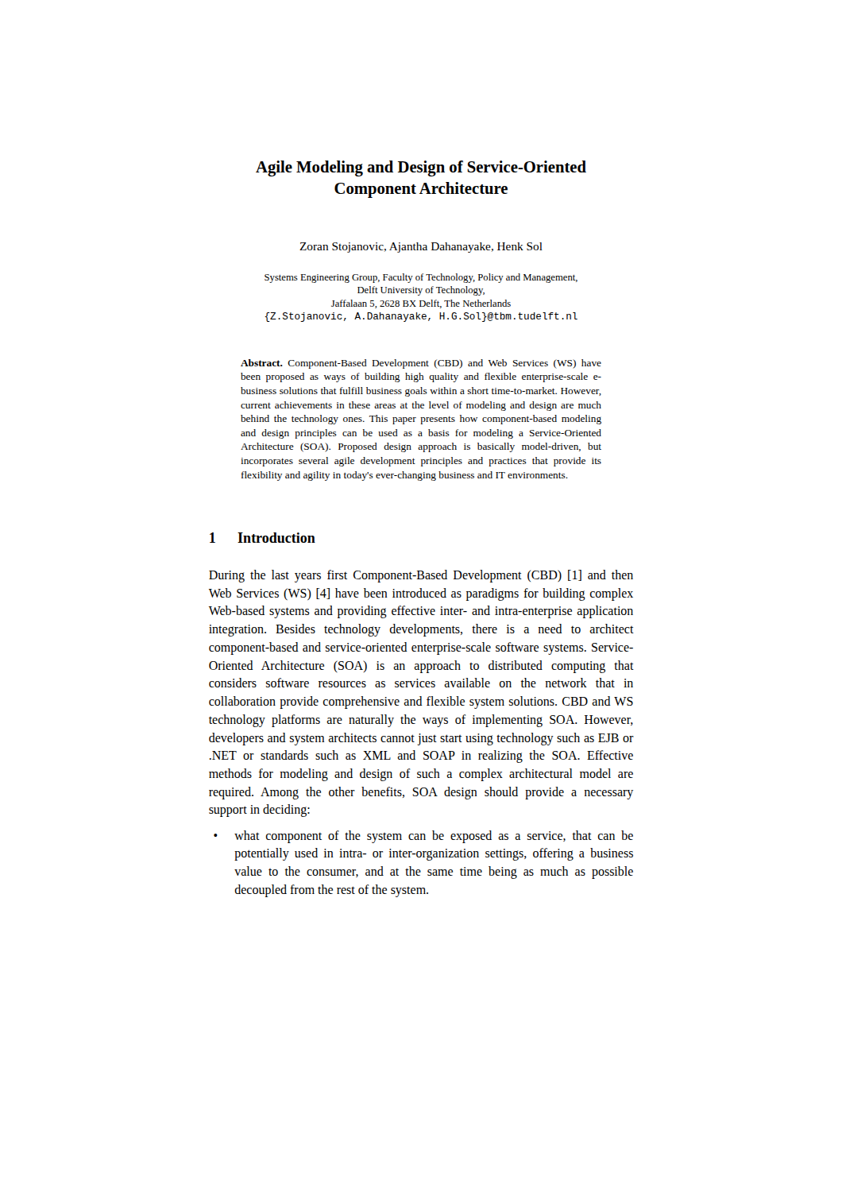Agile Modeling and Design of Service-Oriented
Component Architecture
Zoran Stojanovic, Ajantha Dahanayake, Henk Sol
Systems Engineering Group, Faculty of Technology, Policy and Management,
Delft University of Technology,
Jaffalaan 5, 2628 BX Delft, The Netherlands
{Z.Stojanovic, A.Dahanayake, H.G.Sol}@tbm.tudelft.nl
Abstract. Component-Based Development (CBD) and Web Services (WS) have been proposed as ways of building high quality and flexible enterprise-scale e-business solutions that fulfill business goals within a short time-to-market. However, current achievements in these areas at the level of modeling and design are much behind the technology ones. This paper presents how component-based modeling and design principles can be used as a basis for modeling a Service-Oriented Architecture (SOA). Proposed design approach is basically model-driven, but incorporates several agile development principles and practices that provide its flexibility and agility in today's ever-changing business and IT environments.
1 Introduction
During the last years first Component-Based Development (CBD) [1] and then Web Services (WS) [4] have been introduced as paradigms for building complex Web-based systems and providing effective inter- and intra-enterprise application integration. Besides technology developments, there is a need to architect component-based and service-oriented enterprise-scale software systems. Service-Oriented Architecture (SOA) is an approach to distributed computing that considers software resources as services available on the network that in collaboration provide comprehensive and flexible system solutions. CBD and WS technology platforms are naturally the ways of implementing SOA. However, developers and system architects cannot just start using technology such as EJB or .NET or standards such as XML and SOAP in realizing the SOA. Effective methods for modeling and design of such a complex architectural model are required. Among the other benefits, SOA design should provide a necessary support in deciding:
what component of the system can be exposed as a service, that can be potentially used in intra- or inter-organization settings, offering a business value to the consumer, and at the same time being as much as possible decoupled from the rest of the system.